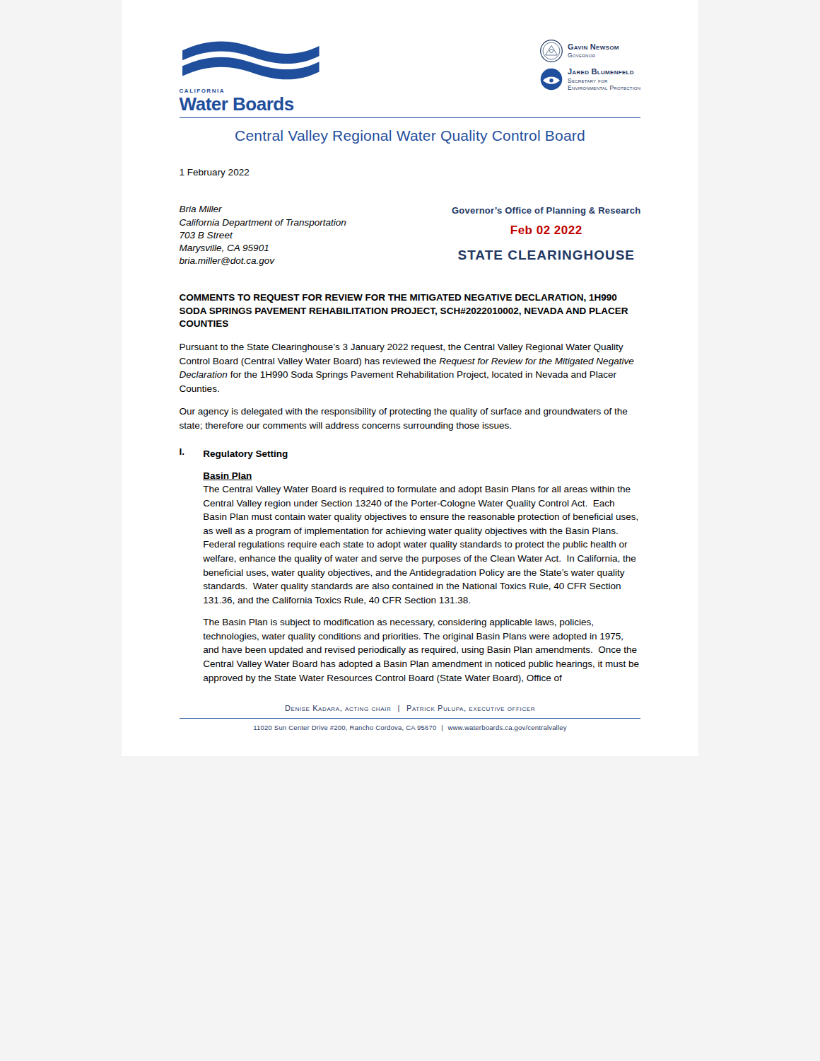CALIFORNIAWater Boards
Gavin Newsom Governor
Jared Blumenfeld Secretary for
Environmental Protection
Central Valley Regional Water Quality Control Board
1 February 2022
Bria Miller
California Department of Transportation
703 B Street
Marysville, CA 95901
bria.miller@dot.ca.gov
Governor’s Office of Planning & Research
Feb 02 2022
STATE CLEARINGHOUSE
Comments to Request for Review for the Mitigated Negative Declaration, 1H990 Soda Springs Pavement Rehabilitation Project, SCH#2022010002, Nevada and Placer Counties
Pursuant to the State Clearinghouse’s 3 January 2022 request, the Central Valley Regional Water Quality Control Board (Central Valley Water Board) has reviewed the Request for Review for the Mitigated Negative Declaration for the 1H990 Soda Springs Pavement Rehabilitation Project, located in Nevada and Placer Counties.
Our agency is delegated with the responsibility of protecting the quality of surface and groundwaters of the state; therefore our comments will address concerns surrounding those issues.
I.
Regulatory Setting
Basin Plan
The Central Valley Water Board is required to formulate and adopt Basin Plans for all areas within the Central Valley region under Section 13240 of the Porter-Cologne Water Quality Control Act. Each Basin Plan must contain water quality objectives to ensure the reasonable protection of beneficial uses, as well as a program of implementation for achieving water quality objectives with the Basin Plans. Federal regulations require each state to adopt water quality standards to protect the public health or welfare, enhance the quality of water and serve the purposes of the Clean Water Act. In California, the beneficial uses, water quality objectives, and the Antidegradation Policy are the State’s water quality standards. Water quality standards are also contained in the National Toxics Rule, 40 CFR Section 131.36, and the California Toxics Rule, 40 CFR Section 131.38.
The Basin Plan is subject to modification as necessary, considering applicable laws, policies, technologies, water quality conditions and priorities. The original Basin Plans were adopted in 1975, and have been updated and revised periodically as required, using Basin Plan amendments. Once the Central Valley Water Board has adopted a Basin Plan amendment in noticed public hearings, it must be approved by the State Water Resources Control Board (State Water Board), Office of
Denise Kadara, acting chair | Patrick Pulupa, executive officer
11020 Sun Center Drive #200, Rancho Cordova, CA 95670 | www.waterboards.ca.gov/centralvalley